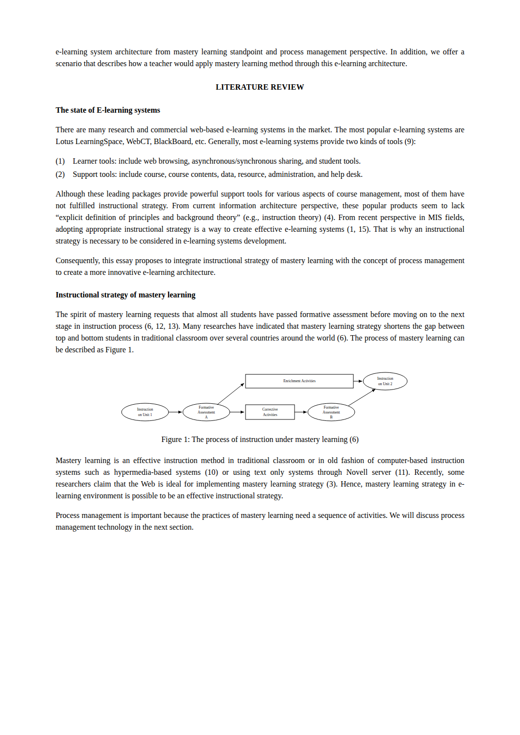e-learning system architecture from mastery learning standpoint and process management perspective. In addition, we offer a scenario that describes how a teacher would apply mastery learning method through this e-learning architecture.
LITERATURE REVIEW
The state of E-learning systems
There are many research and commercial web-based e-learning systems in the market. The most popular e-learning systems are Lotus LearningSpace, WebCT, BlackBoard, etc. Generally, most e-learning systems provide two kinds of tools (9):
(1) Learner tools: include web browsing, asynchronous/synchronous sharing, and student tools.
(2) Support tools: include course, course contents, data, resource, administration, and help desk.
Although these leading packages provide powerful support tools for various aspects of course management, most of them have not fulfilled instructional strategy. From current information architecture perspective, these popular products seem to lack “explicit definition of principles and background theory” (e.g., instruction theory) (4). From recent perspective in MIS fields, adopting appropriate instructional strategy is a way to create effective e-learning systems (1, 15). That is why an instructional strategy is necessary to be considered in e-learning systems development.
Consequently, this essay proposes to integrate instructional strategy of mastery learning with the concept of process management to create a more innovative e-learning architecture.
Instructional strategy of mastery learning
The spirit of mastery learning requests that almost all students have passed formative assessment before moving on to the next stage in instruction process (6, 12, 13). Many researches have indicated that mastery learning strategy shortens the gap between top and bottom students in traditional classroom over several countries around the world (6). The process of mastery learning can be described as Figure 1.
Instruction on Unit 1 Formative Assessment A Corrective Activities Formative Assessment B Enrichment Activities Instruction on Unit 2
Figure 1: The process of instruction under mastery learning (6)
Mastery learning is an effective instruction method in traditional classroom or in old fashion of computer-based instruction systems such as hypermedia-based systems (10) or using text only systems through Novell server (11). Recently, some researchers claim that the Web is ideal for implementing mastery learning strategy (3). Hence, mastery learning strategy in e-learning environment is possible to be an effective instructional strategy.
Process management is important because the practices of mastery learning need a sequence of activities. We will discuss process management technology in the next section.